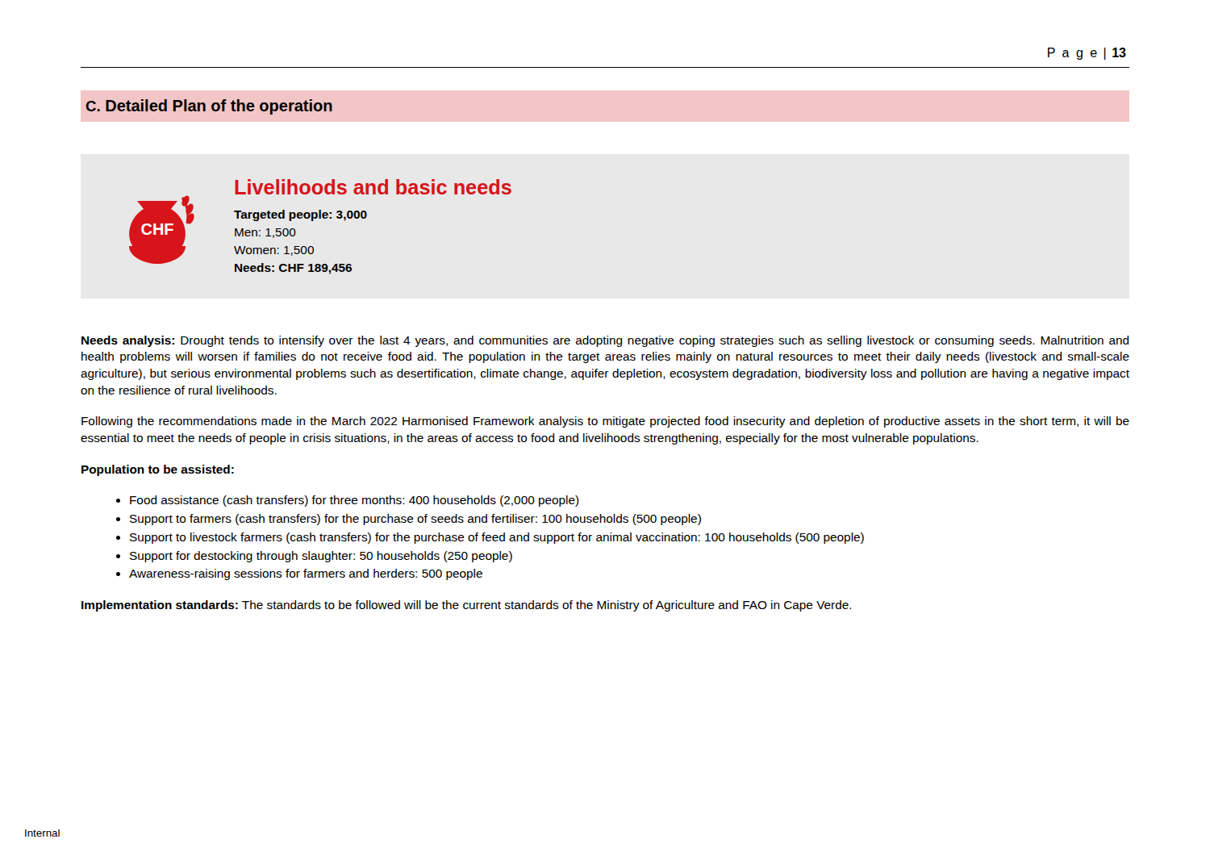P a g e | 13
C. Detailed Plan of the operation
CHF
Livelihoods and basic needs
Targeted people: 3,000
Men: 1,500
Women: 1,500
Needs: CHF 189,456
Needs analysis: Drought tends to intensify over the last 4 years, and communities are adopting negative coping strategies such as selling livestock or consuming seeds. Malnutrition and health problems will worsen if families do not receive food aid. The population in the target areas relies mainly on natural resources to meet their daily needs (livestock and small-scale agriculture), but serious environmental problems such as desertification, climate change, aquifer depletion, ecosystem degradation, biodiversity loss and pollution are having a negative impact on the resilience of rural livelihoods.
Following the recommendations made in the March 2022 Harmonised Framework analysis to mitigate projected food insecurity and depletion of productive assets in the short term, it will be essential to meet the needs of people in crisis situations, in the areas of access to food and livelihoods strengthening, especially for the most vulnerable populations.
Population to be assisted:
Food assistance (cash transfers) for three months: 400 households (2,000 people)
Support to farmers (cash transfers) for the purchase of seeds and fertiliser: 100 households (500 people)
Support to livestock farmers (cash transfers) for the purchase of feed and support for animal vaccination: 100 households (500 people)
Support for destocking through slaughter: 50 households (250 people)
Awareness-raising sessions for farmers and herders: 500 people
Implementation standards: The standards to be followed will be the current standards of the Ministry of Agriculture and FAO in Cape Verde.
Internal